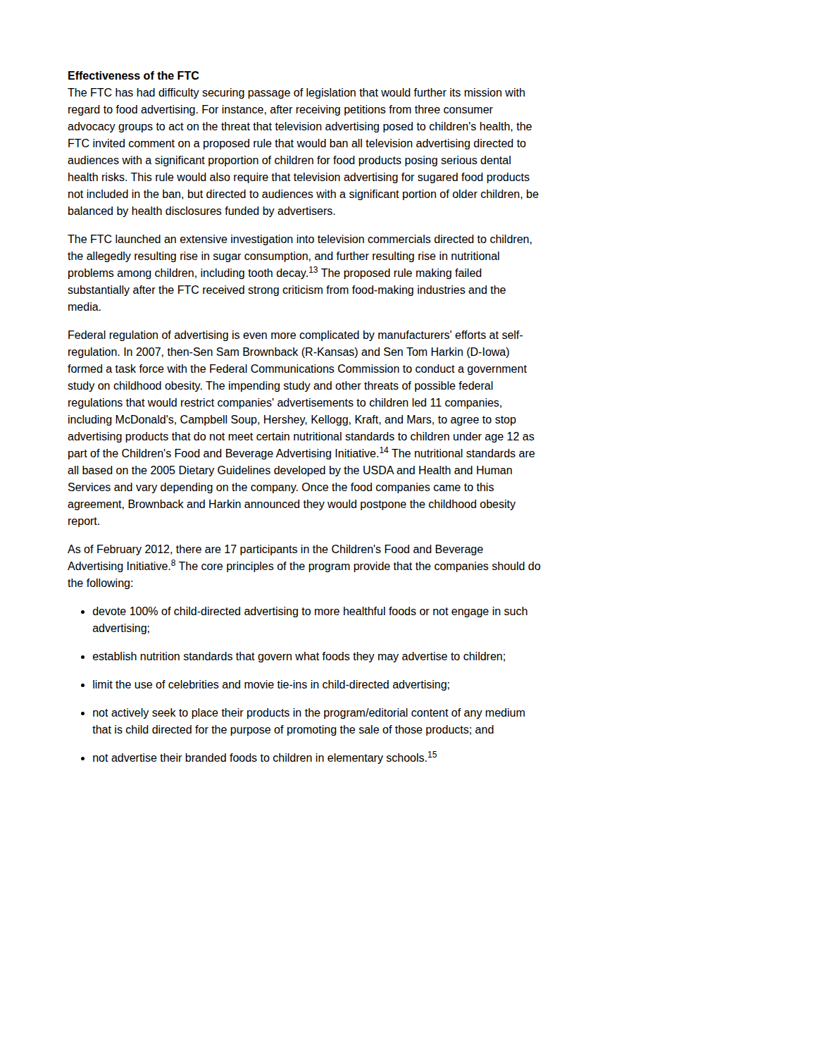Effectiveness of the FTC
The FTC has had difficulty securing passage of legislation that would further its mission with regard to food advertising. For instance, after receiving petitions from three consumer advocacy groups to act on the threat that television advertising posed to children's health, the FTC invited comment on a proposed rule that would ban all television advertising directed to audiences with a significant proportion of children for food products posing serious dental health risks. This rule would also require that television advertising for sugared food products not included in the ban, but directed to audiences with a significant portion of older children, be balanced by health disclosures funded by advertisers.
The FTC launched an extensive investigation into television commercials directed to children, the allegedly resulting rise in sugar consumption, and further resulting rise in nutritional problems among children, including tooth decay.13 The proposed rule making failed substantially after the FTC received strong criticism from food-making industries and the media.
Federal regulation of advertising is even more complicated by manufacturers' efforts at self-regulation. In 2007, then-Sen Sam Brownback (R-Kansas) and Sen Tom Harkin (D-Iowa) formed a task force with the Federal Communications Commission to conduct a government study on childhood obesity. The impending study and other threats of possible federal regulations that would restrict companies' advertisements to children led 11 companies, including McDonald's, Campbell Soup, Hershey, Kellogg, Kraft, and Mars, to agree to stop advertising products that do not meet certain nutritional standards to children under age 12 as part of the Children's Food and Beverage Advertising Initiative.14 The nutritional standards are all based on the 2005 Dietary Guidelines developed by the USDA and Health and Human Services and vary depending on the company. Once the food companies came to this agreement, Brownback and Harkin announced they would postpone the childhood obesity report.
As of February 2012, there are 17 participants in the Children's Food and Beverage Advertising Initiative.8 The core principles of the program provide that the companies should do the following:
devote 100% of child-directed advertising to more healthful foods or not engage in such advertising;
establish nutrition standards that govern what foods they may advertise to children;
limit the use of celebrities and movie tie-ins in child-directed advertising;
not actively seek to place their products in the program/editorial content of any medium that is child directed for the purpose of promoting the sale of those products; and
not advertise their branded foods to children in elementary schools.15